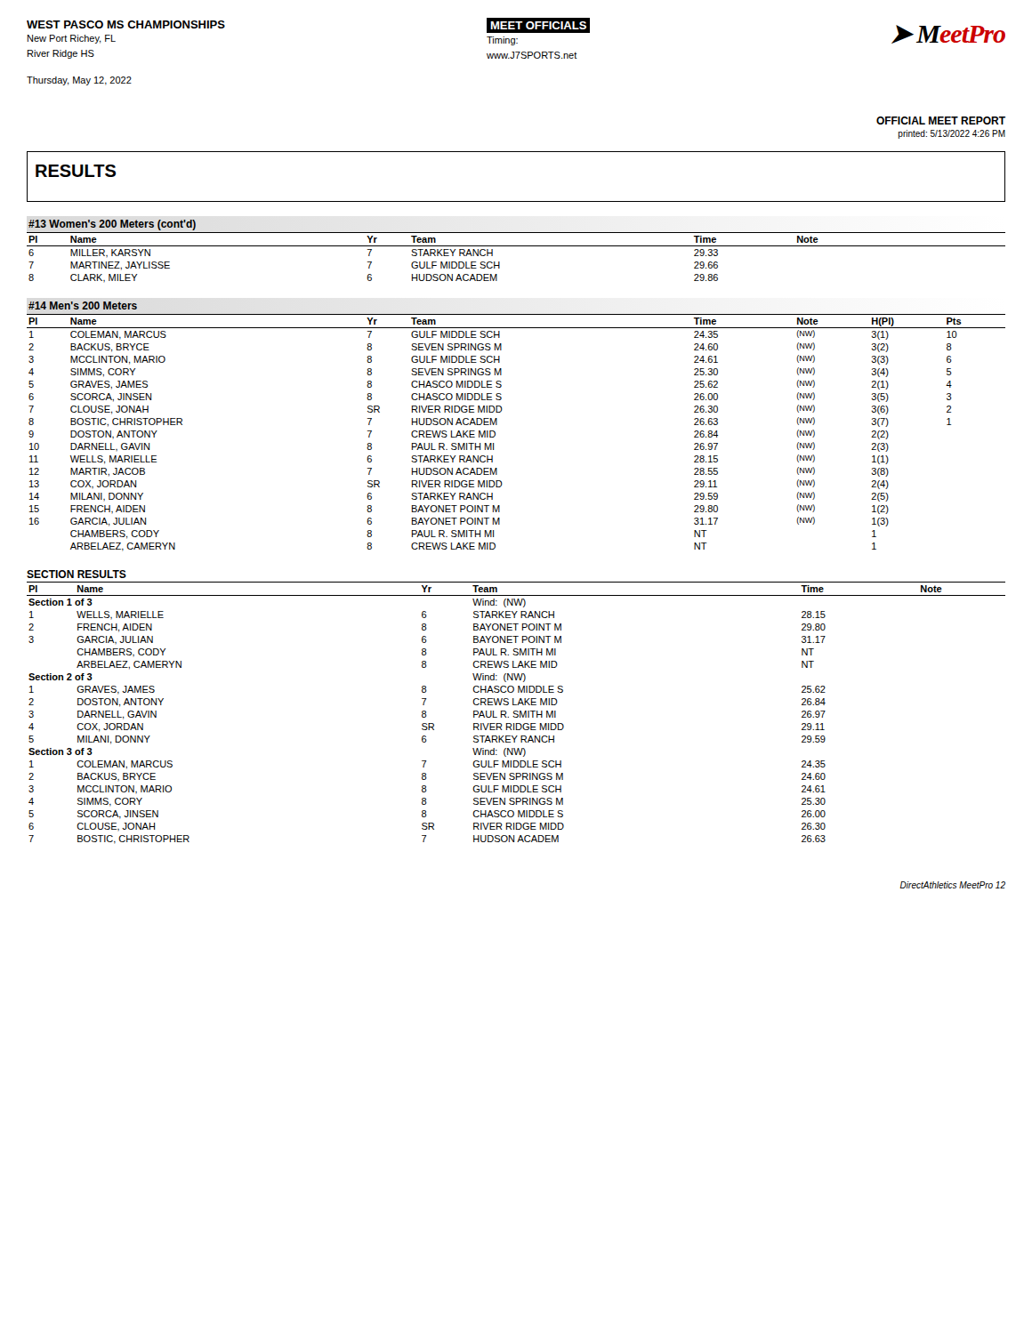WEST PASCO MS CHAMPIONSHIPS
New Port Richey, FL
River Ridge HS
Thursday, May 12, 2022
MEET OFFICIALS
Timing:
www.J7SPORTS.net
➤ M eetPro
OFFICIAL MEET REPORT
printed: 5/13/2022 4:26 PM
RESULTS
#13 Women's 200 Meters (cont'd)
| Pl | Name | Yr | Team | Time | Note | | |
| --- | --- | --- | --- | --- | --- | --- | --- |
| 6 | MILLER, KARSYN | 7 | STARKEY RANCH | 29.33 | | | |
| 7 | MARTINEZ, JAYLISSE | 7 | GULF MIDDLE SCH | 29.66 | | | |
| 8 | CLARK, MILEY | 6 | HUDSON ACADEM | 29.86 | | | |
#14 Men's 200 Meters
| Pl | Name | Yr | Team | Time | Note | H(Pl) | Pts |
| --- | --- | --- | --- | --- | --- | --- | --- |
| 1 | COLEMAN, MARCUS | 7 | GULF MIDDLE SCH | 24.35 | (NW) | 3(1) | 10 |
| 2 | BACKUS, BRYCE | 8 | SEVEN SPRINGS M | 24.60 | (NW) | 3(2) | 8 |
| 3 | MCCLINTON, MARIO | 8 | GULF MIDDLE SCH | 24.61 | (NW) | 3(3) | 6 |
| 4 | SIMMS, CORY | 8 | SEVEN SPRINGS M | 25.30 | (NW) | 3(4) | 5 |
| 5 | GRAVES, JAMES | 8 | CHASCO MIDDLE S | 25.62 | (NW) | 2(1) | 4 |
| 6 | SCORCA, JINSEN | 8 | CHASCO MIDDLE S | 26.00 | (NW) | 3(5) | 3 |
| 7 | CLOUSE, JONAH | SR | RIVER RIDGE MIDD | 26.30 | (NW) | 3(6) | 2 |
| 8 | BOSTIC, CHRISTOPHER | 7 | HUDSON ACADEM | 26.63 | (NW) | 3(7) | 1 |
| 9 | DOSTON, ANTONY | 7 | CREWS LAKE MID | 26.84 | (NW) | 2(2) | |
| 10 | DARNELL, GAVIN | 8 | PAUL R. SMITH MI | 26.97 | (NW) | 2(3) | |
| 11 | WELLS, MARIELLE | 6 | STARKEY RANCH | 28.15 | (NW) | 1(1) | |
| 12 | MARTIR, JACOB | 7 | HUDSON ACADEM | 28.55 | (NW) | 3(8) | |
| 13 | COX, JORDAN | SR | RIVER RIDGE MIDD | 29.11 | (NW) | 2(4) | |
| 14 | MILANI, DONNY | 6 | STARKEY RANCH | 29.59 | (NW) | 2(5) | |
| 15 | FRENCH, AIDEN | 8 | BAYONET POINT M | 29.80 | (NW) | 1(2) | |
| 16 | GARCIA, JULIAN | 6 | BAYONET POINT M | 31.17 | (NW) | 1(3) | |
| | CHAMBERS, CODY | 8 | PAUL R. SMITH MI | NT | | 1 | |
| | ARBELAEZ, CAMERYN | 8 | CREWS LAKE MID | NT | | 1 | |
SECTION RESULTS
| Pl | Name | Yr | Team | Time | Note |
| --- | --- | --- | --- | --- | --- |
| Section 1 of 3 | Wind: (NW) | | |
| 1 | WELLS, MARIELLE | 6 | STARKEY RANCH | 28.15 | |
| 2 | FRENCH, AIDEN | 8 | BAYONET POINT M | 29.80 | |
| 3 | GARCIA, JULIAN | 6 | BAYONET POINT M | 31.17 | |
| | CHAMBERS, CODY | 8 | PAUL R. SMITH MI | NT | |
| | ARBELAEZ, CAMERYN | 8 | CREWS LAKE MID | NT | |
| Section 2 of 3 | Wind: (NW) | | |
| 1 | GRAVES, JAMES | 8 | CHASCO MIDDLE S | 25.62 | |
| 2 | DOSTON, ANTONY | 7 | CREWS LAKE MID | 26.84 | |
| 3 | DARNELL, GAVIN | 8 | PAUL R. SMITH MI | 26.97 | |
| 4 | COX, JORDAN | SR | RIVER RIDGE MIDD | 29.11 | |
| 5 | MILANI, DONNY | 6 | STARKEY RANCH | 29.59 | |
| Section 3 of 3 | Wind: (NW) | | |
| 1 | COLEMAN, MARCUS | 7 | GULF MIDDLE SCH | 24.35 | |
| 2 | BACKUS, BRYCE | 8 | SEVEN SPRINGS M | 24.60 | |
| 3 | MCCLINTON, MARIO | 8 | GULF MIDDLE SCH | 24.61 | |
| 4 | SIMMS, CORY | 8 | SEVEN SPRINGS M | 25.30 | |
| 5 | SCORCA, JINSEN | 8 | CHASCO MIDDLE S | 26.00 | |
| 6 | CLOUSE, JONAH | SR | RIVER RIDGE MIDD | 26.30 | |
| 7 | BOSTIC, CHRISTOPHER | 7 | HUDSON ACADEM | 26.63 | |
DirectAthletics MeetPro 12